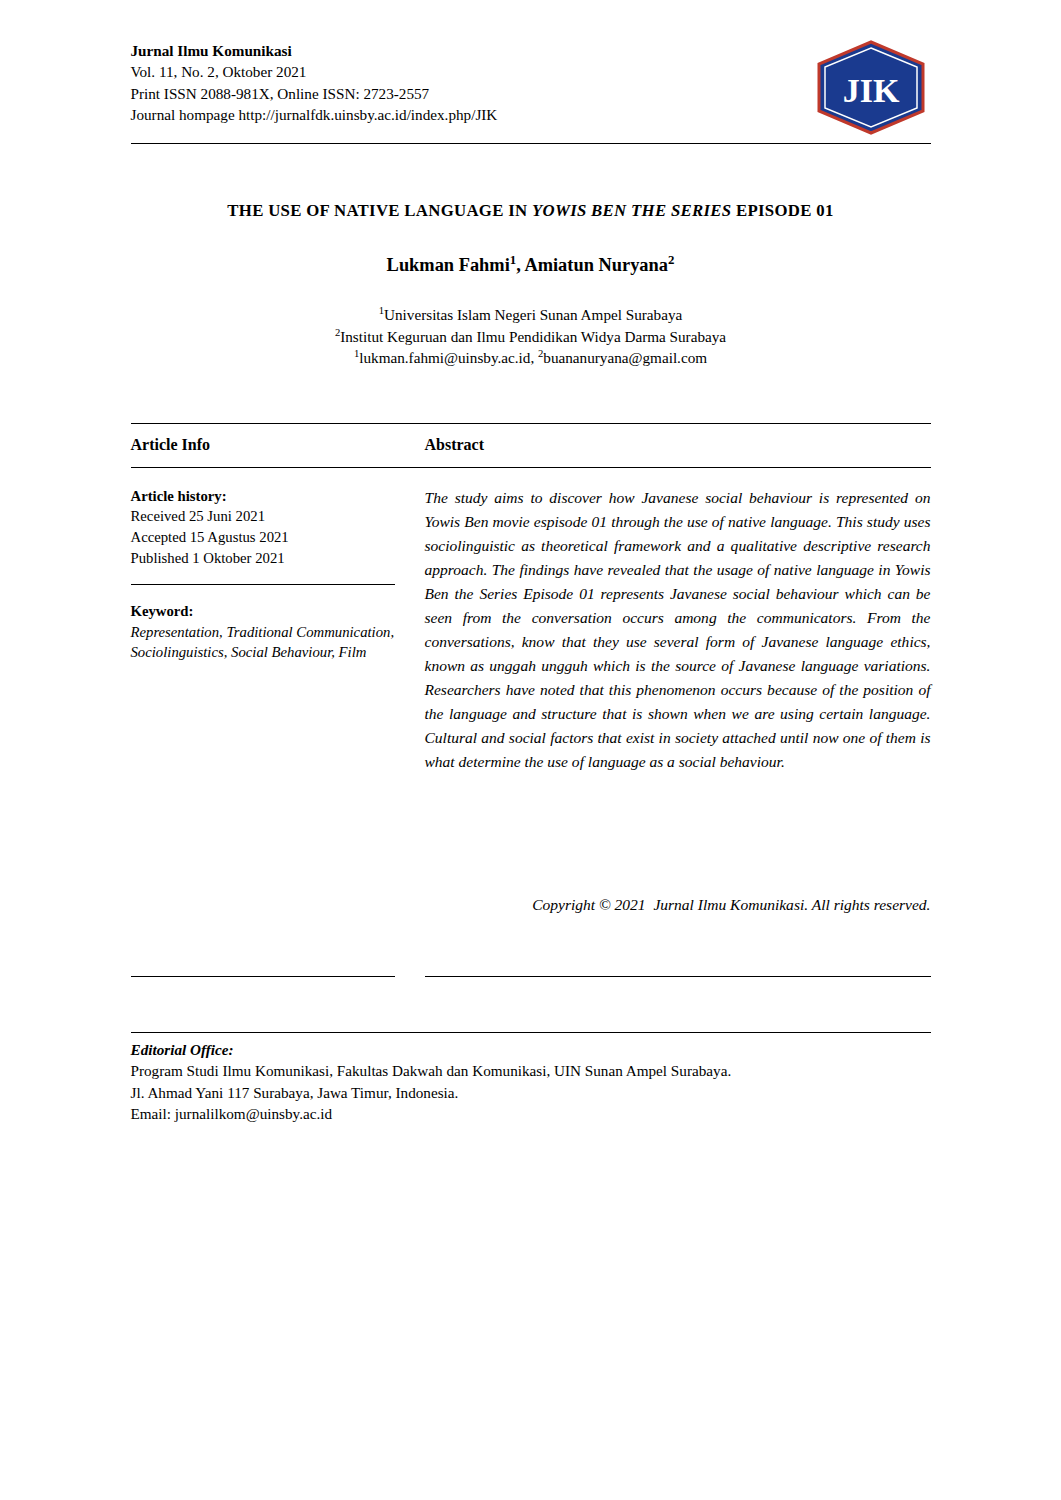Jurnal Ilmu Komunikasi
Vol. 11, No. 2, Oktober 2021
Print ISSN 2088-981X, Online ISSN: 2723-2557
Journal hompage http://jurnalfdk.uinsby.ac.id/index.php/JIK
JIK
THE USE OF NATIVE LANGUAGE IN YOWIS BEN THE SERIES EPISODE 01
Lukman Fahmi1, Amiatun Nuryana2
1Universitas Islam Negeri Sunan Ampel Surabaya
2Institut Keguruan dan Ilmu Pendidikan Widya Darma Surabaya
1lukman.fahmi@uinsby.ac.id, 2buananuryana@gmail.com
Article Info
Abstract
Article history:
Received 25 Juni 2021
Accepted 15 Agustus 2021
Published 1 Oktober 2021
Keyword:
Representation, Traditional Communication, Sociolinguistics, Social Behaviour, Film
The study aims to discover how Javanese social behaviour is represented on Yowis Ben movie espisode 01 through the use of native language. This study uses sociolinguistic as theoretical framework and a qualitative descriptive research approach. The findings have revealed that the usage of native language in Yowis Ben the Series Episode 01 represents Javanese social behaviour which can be seen from the conversation occurs among the communicators. From the conversations, know that they use several form of Javanese language ethics, known as unggah ungguh which is the source of Javanese language variations. Researchers have noted that this phenomenon occurs because of the position of the language and structure that is shown when we are using certain language. Cultural and social factors that exist in society attached until now one of them is what determine the use of language as a social behaviour.
Copyright © 2021 Jurnal Ilmu Komunikasi. All rights reserved.
Editorial Office:
Program Studi Ilmu Komunikasi, Fakultas Dakwah dan Komunikasi, UIN Sunan Ampel Surabaya.
Jl. Ahmad Yani 117 Surabaya, Jawa Timur, Indonesia.
Email: jurnalilkom@uinsby.ac.id